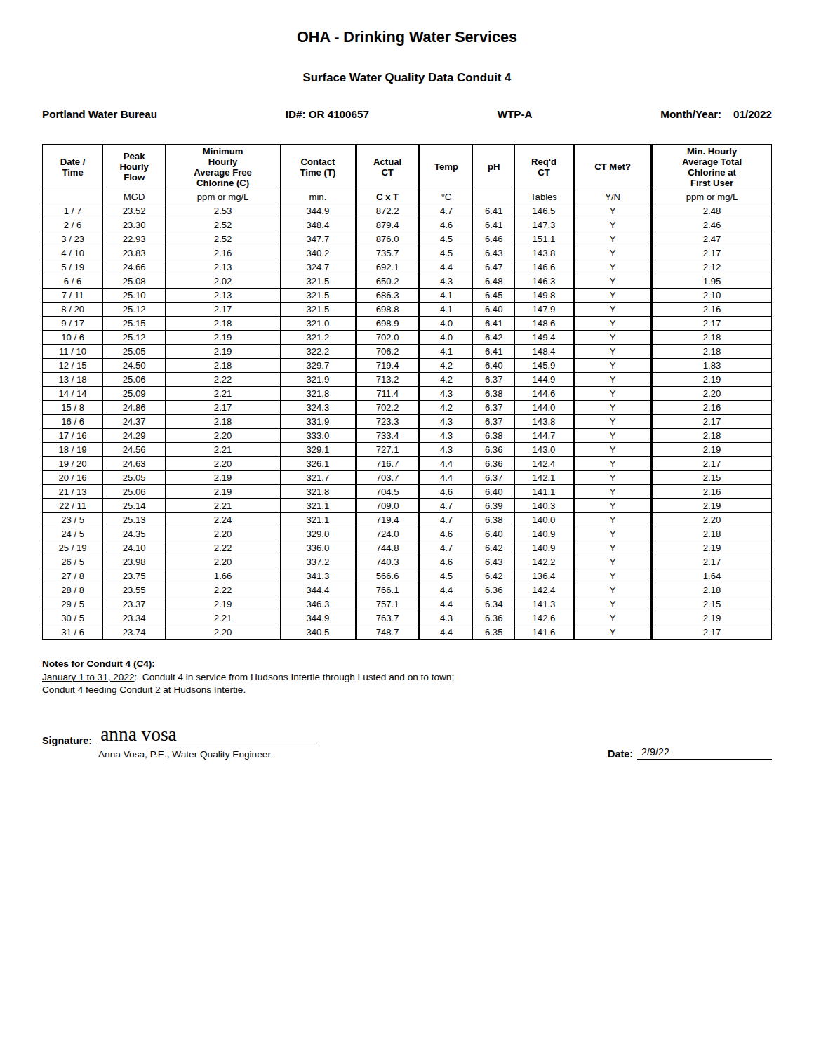OHA - Drinking Water Services
Surface Water Quality Data Conduit 4
Portland Water Bureau ID#: OR 4100657 WTP-A Month/Year: 01/2022
Surface Water Quality Data Conduit 4, Portland Water Bureau, January 2022
| Date / Time | Peak Hourly Flow | Minimum Hourly Average Free Chlorine (C) | Contact Time (T) | Actual CT | Temp | pH | Req'd CT | CT Met? | Min. Hourly Average Total Chlorine at First User |
| --- | --- | --- | --- | --- | --- | --- | --- | --- | --- |
| | MGD | ppm or mg/L | min. | C x T | °C | | Tables | Y/N | ppm or mg/L |
| 1 / 7 | 23.52 | 2.53 | 344.9 | 872.2 | 4.7 | 6.41 | 146.5 | Y | 2.48 |
| 2 / 6 | 23.30 | 2.52 | 348.4 | 879.4 | 4.6 | 6.41 | 147.3 | Y | 2.46 |
| 3 / 23 | 22.93 | 2.52 | 347.7 | 876.0 | 4.5 | 6.46 | 151.1 | Y | 2.47 |
| 4 / 10 | 23.83 | 2.16 | 340.2 | 735.7 | 4.5 | 6.43 | 143.8 | Y | 2.17 |
| 5 / 19 | 24.66 | 2.13 | 324.7 | 692.1 | 4.4 | 6.47 | 146.6 | Y | 2.12 |
| 6 / 6 | 25.08 | 2.02 | 321.5 | 650.2 | 4.3 | 6.48 | 146.3 | Y | 1.95 |
| 7 / 11 | 25.10 | 2.13 | 321.5 | 686.3 | 4.1 | 6.45 | 149.8 | Y | 2.10 |
| 8 / 20 | 25.12 | 2.17 | 321.5 | 698.8 | 4.1 | 6.40 | 147.9 | Y | 2.16 |
| 9 / 17 | 25.15 | 2.18 | 321.0 | 698.9 | 4.0 | 6.41 | 148.6 | Y | 2.17 |
| 10 / 6 | 25.12 | 2.19 | 321.2 | 702.0 | 4.0 | 6.42 | 149.4 | Y | 2.18 |
| 11 / 10 | 25.05 | 2.19 | 322.2 | 706.2 | 4.1 | 6.41 | 148.4 | Y | 2.18 |
| 12 / 15 | 24.50 | 2.18 | 329.7 | 719.4 | 4.2 | 6.40 | 145.9 | Y | 1.83 |
| 13 / 18 | 25.06 | 2.22 | 321.9 | 713.2 | 4.2 | 6.37 | 144.9 | Y | 2.19 |
| 14 / 14 | 25.09 | 2.21 | 321.8 | 711.4 | 4.3 | 6.38 | 144.6 | Y | 2.20 |
| 15 / 8 | 24.86 | 2.17 | 324.3 | 702.2 | 4.2 | 6.37 | 144.0 | Y | 2.16 |
| 16 / 6 | 24.37 | 2.18 | 331.9 | 723.3 | 4.3 | 6.37 | 143.8 | Y | 2.17 |
| 17 / 16 | 24.29 | 2.20 | 333.0 | 733.4 | 4.3 | 6.38 | 144.7 | Y | 2.18 |
| 18 / 19 | 24.56 | 2.21 | 329.1 | 727.1 | 4.3 | 6.36 | 143.0 | Y | 2.19 |
| 19 / 20 | 24.63 | 2.20 | 326.1 | 716.7 | 4.4 | 6.36 | 142.4 | Y | 2.17 |
| 20 / 16 | 25.05 | 2.19 | 321.7 | 703.7 | 4.4 | 6.37 | 142.1 | Y | 2.15 |
| 21 / 13 | 25.06 | 2.19 | 321.8 | 704.5 | 4.6 | 6.40 | 141.1 | Y | 2.16 |
| 22 / 11 | 25.14 | 2.21 | 321.1 | 709.0 | 4.7 | 6.39 | 140.3 | Y | 2.19 |
| 23 / 5 | 25.13 | 2.24 | 321.1 | 719.4 | 4.7 | 6.38 | 140.0 | Y | 2.20 |
| 24 / 5 | 24.35 | 2.20 | 329.0 | 724.0 | 4.6 | 6.40 | 140.9 | Y | 2.18 |
| 25 / 19 | 24.10 | 2.22 | 336.0 | 744.8 | 4.7 | 6.42 | 140.9 | Y | 2.19 |
| 26 / 5 | 23.98 | 2.20 | 337.2 | 740.3 | 4.6 | 6.43 | 142.2 | Y | 2.17 |
| 27 / 8 | 23.75 | 1.66 | 341.3 | 566.6 | 4.5 | 6.42 | 136.4 | Y | 1.64 |
| 28 / 8 | 23.55 | 2.22 | 344.4 | 766.1 | 4.4 | 6.36 | 142.4 | Y | 2.18 |
| 29 / 5 | 23.37 | 2.19 | 346.3 | 757.1 | 4.4 | 6.34 | 141.3 | Y | 2.15 |
| 30 / 5 | 23.34 | 2.21 | 344.9 | 763.7 | 4.3 | 6.36 | 142.6 | Y | 2.19 |
| 31 / 6 | 23.74 | 2.20 | 340.5 | 748.7 | 4.4 | 6.35 | 141.6 | Y | 2.17 |
Notes for Conduit 4 (C4):
January 1 to 31, 2022: Conduit 4 in service from Hudsons Intertie through Lusted and on to town;
Conduit 4 feeding Conduit 2 at Hudsons Intertie.
Signature: anna vosa
Anna Vosa, P.E., Water Quality Engineer
Date: 2/9/22